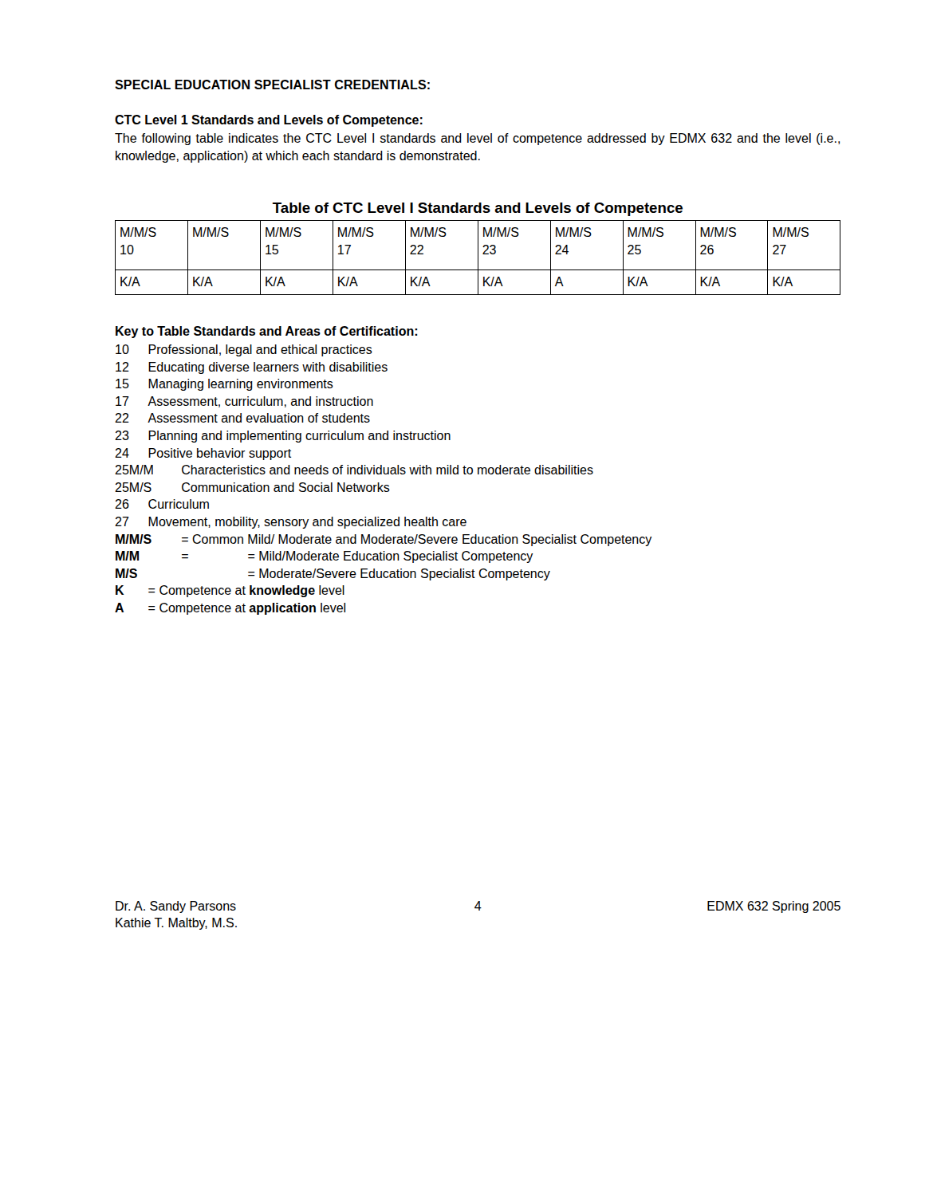SPECIAL EDUCATION SPECIALIST CREDENTIALS:
CTC Level 1 Standards and Levels of Competence:
The following table indicates the CTC Level I standards and level of competence addressed by EDMX 632 and the level (i.e., knowledge, application) at which each standard is demonstrated.
Table of CTC Level I Standards and Levels of Competence
| M/M/S 10 | M/M/S | M/M/S 15 | M/M/S 17 | M/M/S 22 | M/M/S 23 | M/M/S 24 | M/M/S 25 | M/M/S 26 | M/M/S 27 |
| K/A | K/A | K/A | K/A | K/A | K/A | A | K/A | K/A | K/A |
Key to Table Standards and Areas of Certification:
10 Professional, legal and ethical practices 12 Educating diverse learners with disabilities 15 Managing learning environments 17 Assessment, curriculum, and instruction 22 Assessment and evaluation of students 23 Planning and implementing curriculum and instruction 24 Positive behavior support 25M/MCharacteristics and needs of individuals with mild to moderate disabilities 25M/SCommunication and Social Networks 26 Curriculum 27 Movement, mobility, sensory and specialized health care M/M/S= Common Mild/ Moderate and Moderate/Severe Education Specialist Competency M/M== Mild/Moderate Education Specialist Competency M/S = Moderate/Severe Education Specialist Competency K= Competence at knowledge level A= Competence at application level
| Dr. A. Sandy Parsons Kathie T. Maltby, M.S. | 4 | EDMX 632 Spring 2005 |